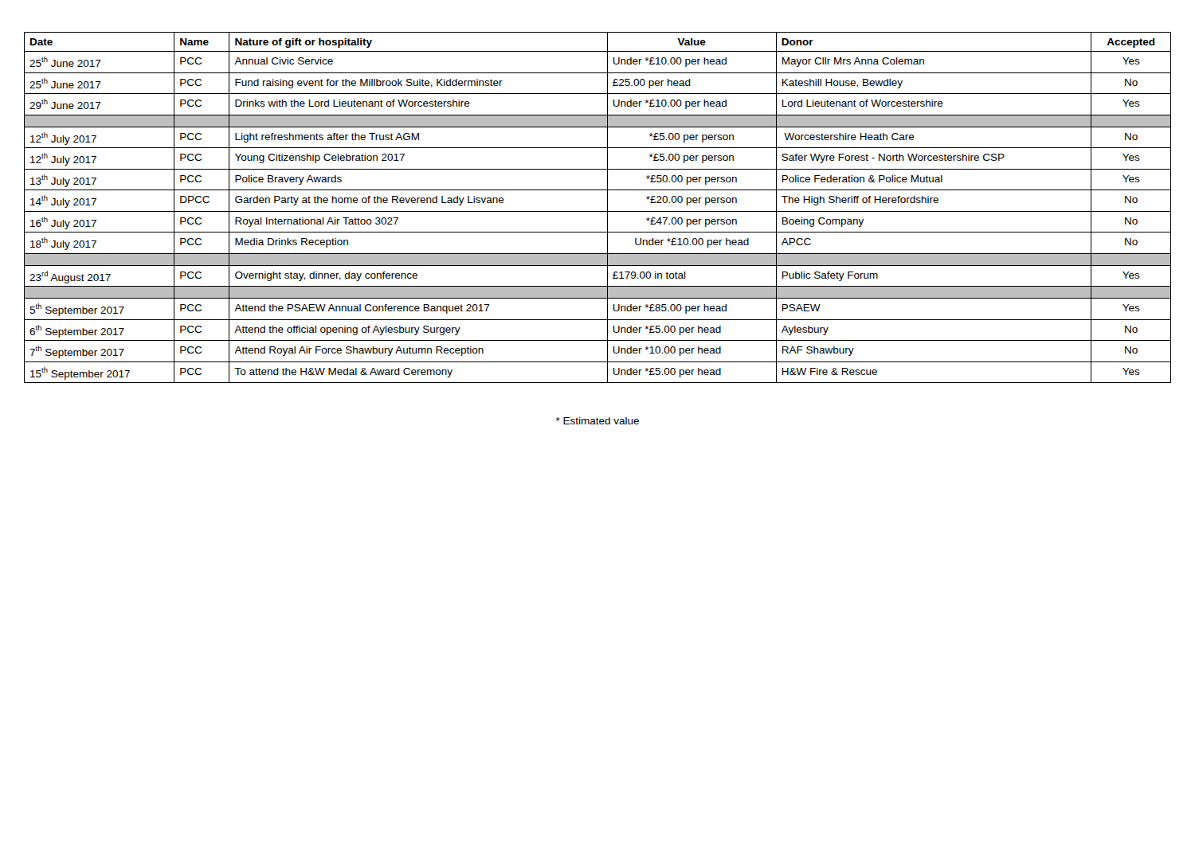| Date | Name | Nature of gift or hospitality | Value | Donor | Accepted |
| --- | --- | --- | --- | --- | --- |
| 25 th June 2017 | PCC | Annual Civic Service | Under *£10.00 per head | Mayor Cllr Mrs Anna Coleman | Yes |
| 25 th June 2017 | PCC | Fund raising event for the Millbrook Suite, Kidderminster | £25.00 per head | Kateshill House, Bewdley | No |
| 29 th June 2017 | PCC | Drinks with the Lord Lieutenant of Worcestershire | Under *£10.00 per head | Lord Lieutenant of Worcestershire | Yes |
| 12 th July 2017 | PCC | Light refreshments after the Trust AGM | *£5.00 per person | Worcestershire Heath Care | No |
| 12 th July 2017 | PCC | Young Citizenship Celebration 2017 | *£5.00 per person | Safer Wyre Forest - North Worcestershire CSP | Yes |
| 13 th July 2017 | PCC | Police Bravery Awards | *£50.00 per person | Police Federation & Police Mutual | Yes |
| 14 th July 2017 | DPCC | Garden Party at the home of the Reverend Lady Lisvane | *£20.00 per person | The High Sheriff of Herefordshire | No |
| 16 th July 2017 | PCC | Royal International Air Tattoo 3027 | *£47.00 per person | Boeing Company | No |
| 18 th July 2017 | PCC | Media Drinks Reception | Under *£10.00 per head | APCC | No |
| 23 rd August 2017 | PCC | Overnight stay, dinner, day conference | £179.00 in total | Public Safety Forum | Yes |
| 5 th September 2017 | PCC | Attend the PSAEW Annual Conference Banquet 2017 | Under *£85.00 per head | PSAEW | Yes |
| 6 th September 2017 | PCC | Attend the official opening of Aylesbury Surgery | Under *£5.00 per head | Aylesbury | No |
| 7 th September 2017 | PCC | Attend Royal Air Force Shawbury Autumn Reception | Under *10.00 per head | RAF Shawbury | No |
| 15 th September 2017 | PCC | To attend the H&W Medal & Award Ceremony | Under *£5.00 per head | H&W Fire & Rescue | Yes |
* Estimated value